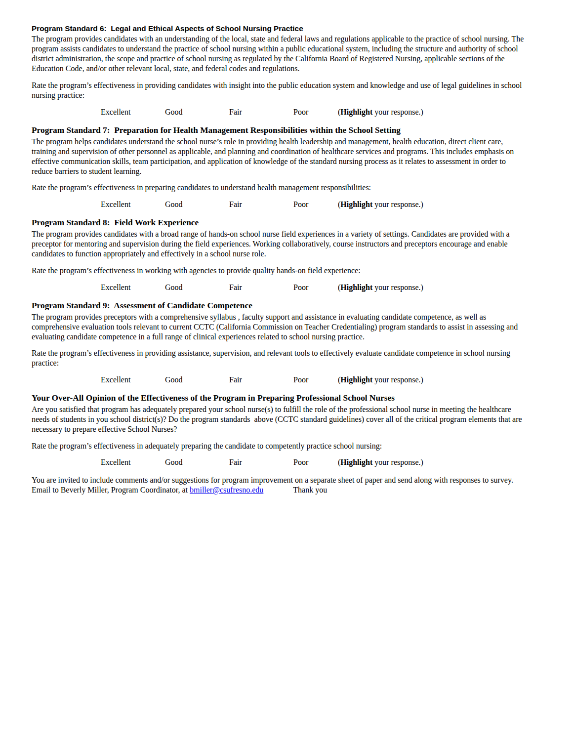Program Standard 6: Legal and Ethical Aspects of School Nursing Practice
The program provides candidates with an understanding of the local, state and federal laws and regulations applicable to the practice of school nursing. The program assists candidates to understand the practice of school nursing within a public educational system, including the structure and authority of school district administration, the scope and practice of school nursing as regulated by the California Board of Registered Nursing, applicable sections of the Education Code, and/or other relevant local, state, and federal codes and regulations.
Rate the program’s effectiveness in providing candidates with insight into the public education system and knowledge and use of legal guidelines in school nursing practice:
Excellent Good Fair Poor(Highlight your response.)
Program Standard 7: Preparation for Health Management Responsibilities within the School Setting
The program helps candidates understand the school nurse’s role in providing health leadership and management, health education, direct client care, training and supervision of other personnel as applicable, and planning and coordination of healthcare services and programs. This includes emphasis on effective communication skills, team participation, and application of knowledge of the standard nursing process as it relates to assessment in order to reduce barriers to student learning.
Rate the program’s effectiveness in preparing candidates to understand health management responsibilities:
Excellent Good Fair Poor(Highlight your response.)
Program Standard 8: Field Work Experience
The program provides candidates with a broad range of hands-on school nurse field experiences in a variety of settings. Candidates are provided with a preceptor for mentoring and supervision during the field experiences. Working collaboratively, course instructors and preceptors encourage and enable candidates to function appropriately and effectively in a school nurse role.
Rate the program’s effectiveness in working with agencies to provide quality hands-on field experience:
Excellent Good Fair Poor(Highlight your response.)
Program Standard 9: Assessment of Candidate Competence
The program provides preceptors with a comprehensive syllabus , faculty support and assistance in evaluating candidate competence, as well as comprehensive evaluation tools relevant to current CCTC (California Commission on Teacher Credentialing) program standards to assist in assessing and evaluating candidate competence in a full range of clinical experiences related to school nursing practice.
Rate the program’s effectiveness in providing assistance, supervision, and relevant tools to effectively evaluate candidate competence in school nursing practice:
Excellent Good Fair Poor(Highlight your response.)
Your Over-All Opinion of the Effectiveness of the Program in Preparing Professional School Nurses
Are you satisfied that program has adequately prepared your school nurse(s) to fulfill the role of the professional school nurse in meeting the healthcare needs of students in you school district(s)? Do the program standards above (CCTC standard guidelines) cover all of the critical program elements that are necessary to prepare effective School Nurses?
Rate the program’s effectiveness in adequately preparing the candidate to competently practice school nursing:
Excellent Good Fair Poor(Highlight your response.)
You are invited to include comments and/or suggestions for program improvement on a separate sheet of paper and send along with responses to survey. Email to Beverly Miller, Program Coordinator, at bmiller@csufresno.edu Thank you